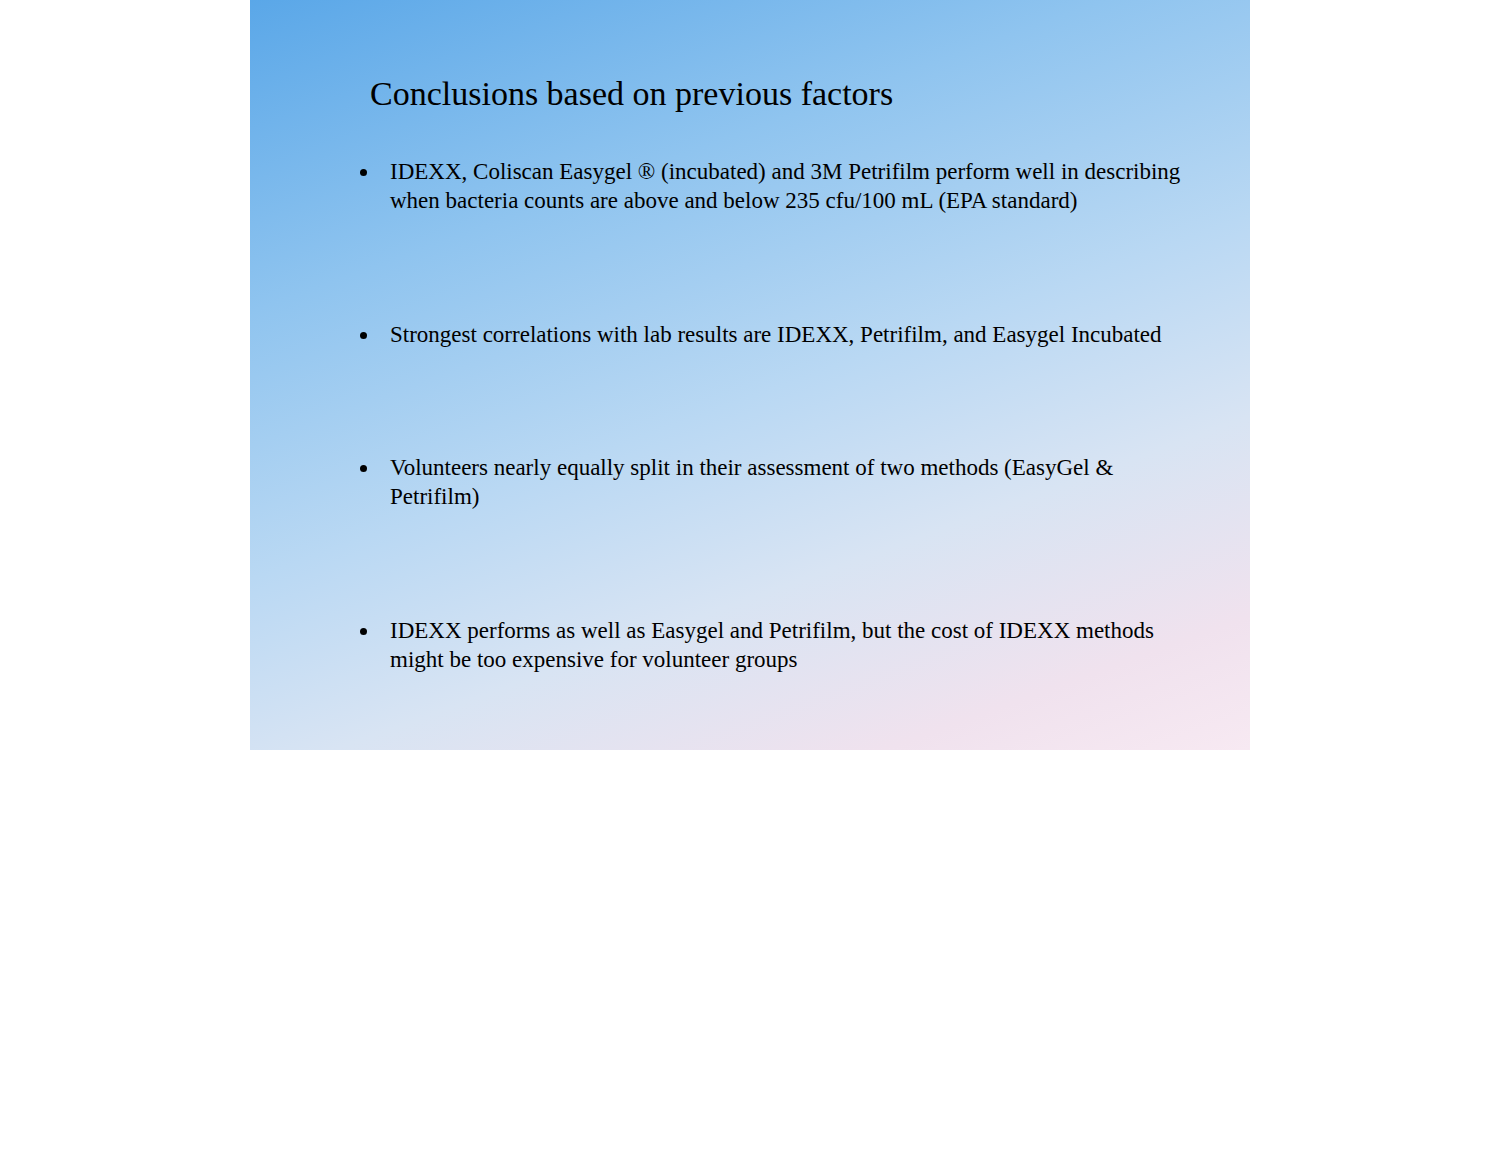Conclusions based on previous factors
IDEXX, Coliscan Easygel ® (incubated) and 3M Petrifilm perform well in describing when bacteria counts are above and below 235 cfu/100 mL (EPA standard)
Strongest correlations with lab results are IDEXX, Petrifilm, and Easygel Incubated
Volunteers nearly equally split in their assessment of two methods (EasyGel & Petrifilm)
IDEXX performs as well as Easygel and Petrifilm, but the cost of IDEXX methods might be too expensive for volunteer groups